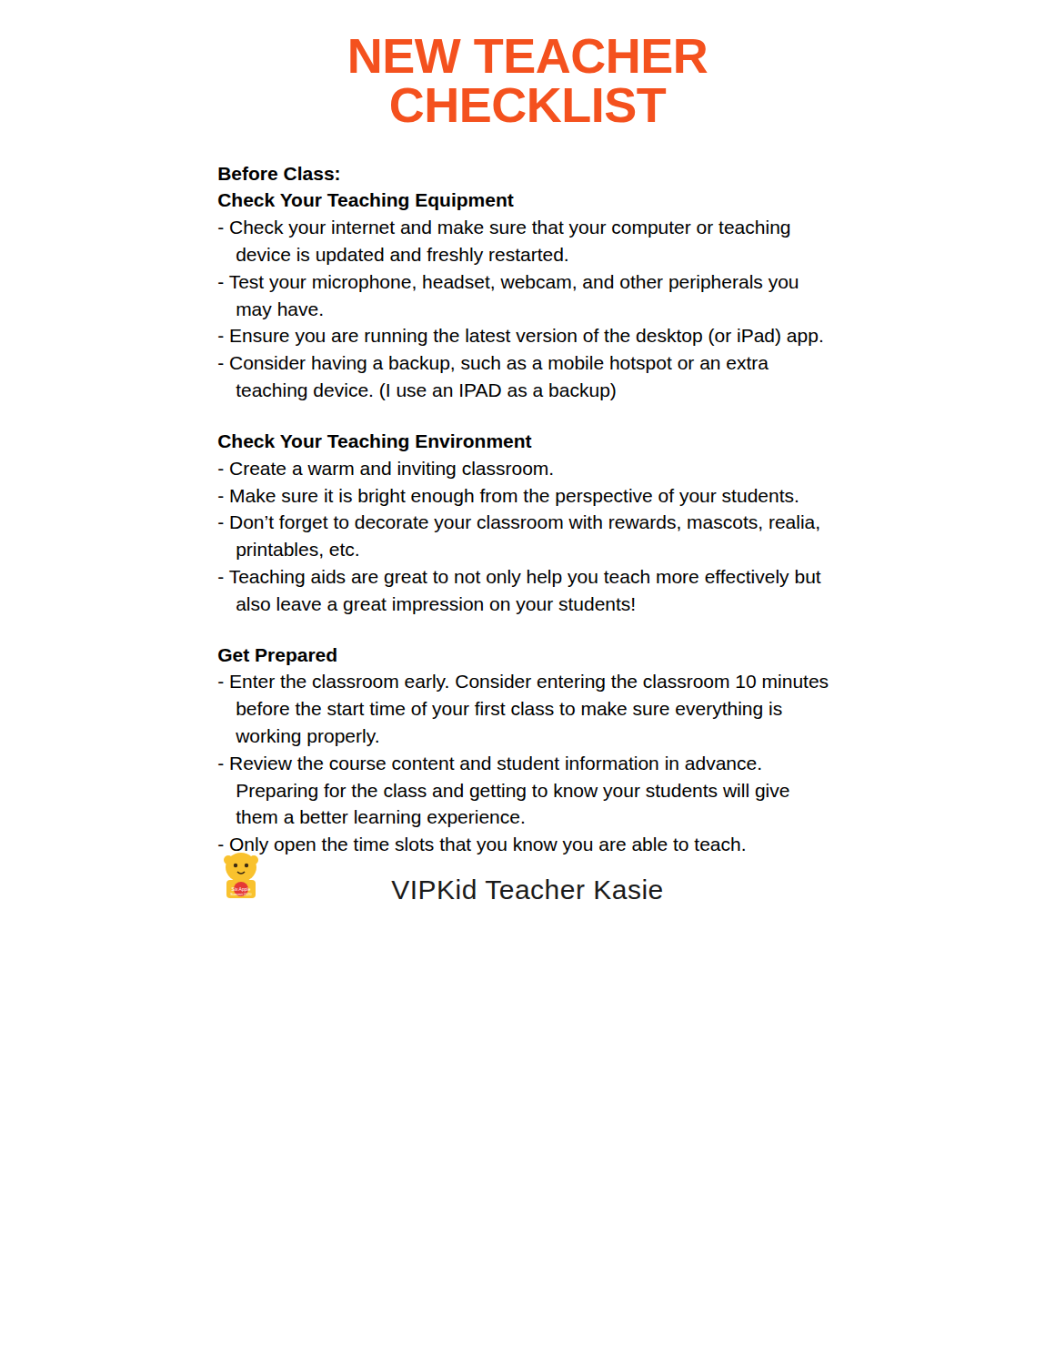New Teacher Checklist
Before Class:
Check Your Teaching Equipment
- Check your internet and make sure that your computer or teaching device is updated and freshly restarted.
- Test your microphone, headset, webcam, and other peripherals you may have.
- Ensure you are running the latest version of the desktop (or iPad) app.
- Consider having a backup, such as a mobile hotspot or an extra teaching device. (I use an IPAD as a backup)
Check Your Teaching Environment
- Create a warm and inviting classroom.
- Make sure it is bright enough from the perspective of your students.
- Don’t forget to decorate your classroom with rewards, mascots, realia, printables, etc.
- Teaching aids are great to not only help you teach more effectively but also leave a great impression on your students!
Get Prepared
- Enter the classroom early. Consider entering the classroom 10 minutes before the start time of your first class to make sure everything is working properly.
- Review the course content and student information in advance. Preparing for the class and getting to know your students will give them a better learning experience.
- Only open the time slots that you know you are able to teach.
Six Apple Summit 2020
VIPKid Teacher Kasie